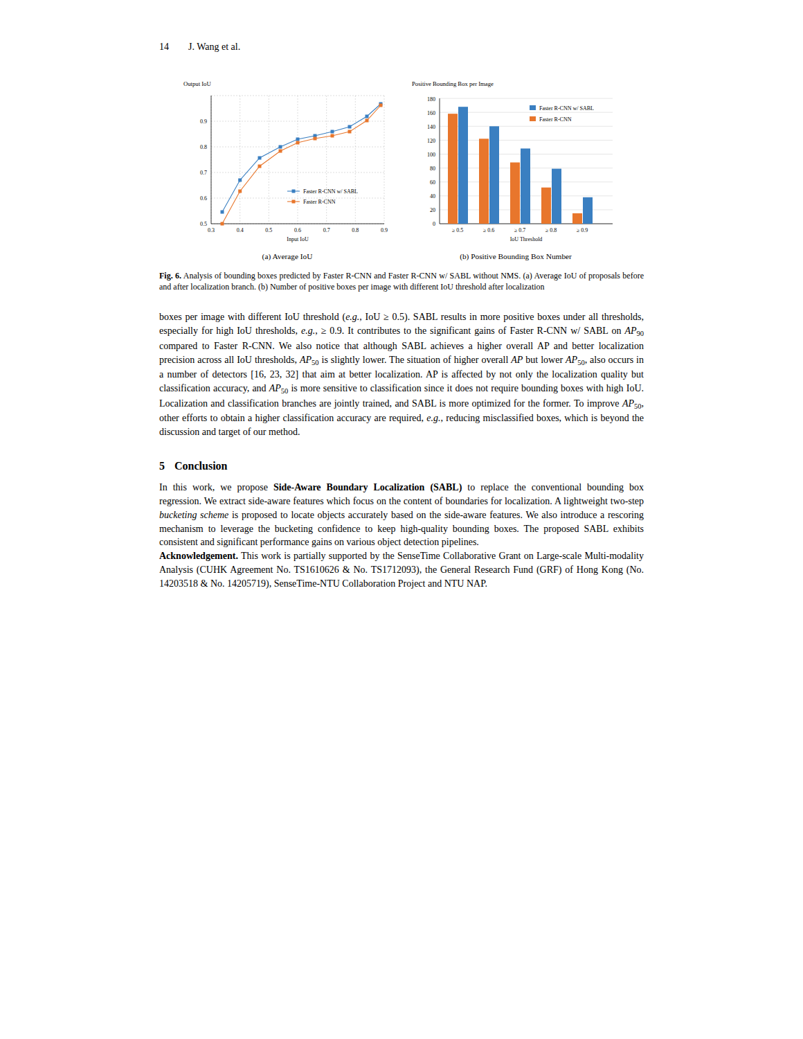14 J. Wang et al.
Output IoU
0.5 0.6 0.7 0.8 0.9 0.3 0.4 0.5 0.6 0.7 0.8 0.9 Input IoU Faster R-CNN w/ SABL Faster R-CNN
(a) Average IoU
Positive Bounding Box per Image
0 20 40 60 80 100 120 140 160 180 ≥ 0.5 ≥ 0.6 ≥ 0.7 ≥ 0.8 ≥ 0.9 IoU Threshold Faster R-CNN w/ SABL Faster R-CNN
(b) Positive Bounding Box Number
Fig. 6. Analysis of bounding boxes predicted by Faster R-CNN and Faster R-CNN w/ SABL without NMS. (a) Average IoU of proposals before and after localization branch. (b) Number of positive boxes per image with different IoU threshold after localization
boxes per image with different IoU threshold (e.g., IoU ≥ 0.5). SABL results in more positive boxes under all thresholds, especially for high IoU thresholds, e.g., ≥ 0.9. It contributes to the significant gains of Faster R-CNN w/ SABL on AP90 compared to Faster R-CNN. We also notice that although SABL achieves a higher overall AP and better localization precision across all IoU thresholds, AP50 is slightly lower. The situation of higher overall AP but lower AP50, also occurs in a number of detectors [16, 23, 32] that aim at better localization. AP is affected by not only the localization quality but classification accuracy, and AP50 is more sensitive to classification since it does not require bounding boxes with high IoU. Localization and classification branches are jointly trained, and SABL is more optimized for the former. To improve AP50, other efforts to obtain a higher classification accuracy are required, e.g., reducing misclassified boxes, which is beyond the discussion and target of our method.
5 Conclusion
In this work, we propose Side-Aware Boundary Localization (SABL) to replace the conventional bounding box regression. We extract side-aware features which focus on the content of boundaries for localization. A lightweight two-step bucketing scheme is proposed to locate objects accurately based on the side-aware features. We also introduce a rescoring mechanism to leverage the bucketing confidence to keep high-quality bounding boxes. The proposed SABL exhibits consistent and significant performance gains on various object detection pipelines.
Acknowledgement. This work is partially supported by the SenseTime Collaborative Grant on Large-scale Multi-modality Analysis (CUHK Agreement No. TS1610626 & No. TS1712093), the General Research Fund (GRF) of Hong Kong (No. 14203518 & No. 14205719), SenseTime-NTU Collaboration Project and NTU NAP.